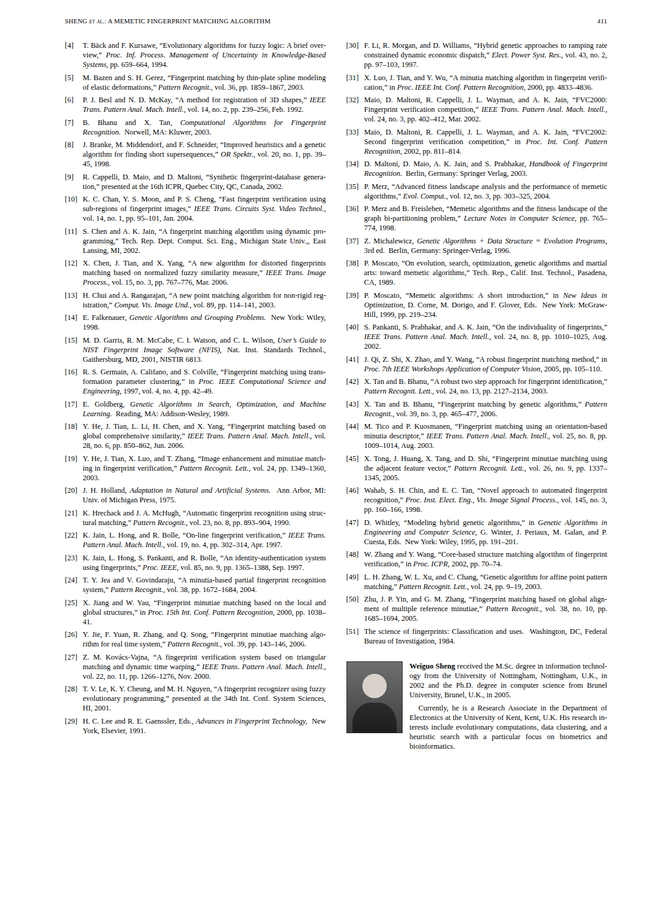Sheng et al.: A Memetic Fingerprint Matching Algorithm
411
[4] T. Bäck and F. Kursawe, “Evolutionary algorithms for fuzzy logic: A brief overview,” Proc. Inf. Process. Management of Uncertainty in Knowledge-Based Systems, pp. 659–664, 1994.
[5] M. Bazen and S. H. Gerez, “Fingerprint matching by thin-plate spline modeling of elastic deformations,” Pattern Recognit., vol. 36, pp. 1859–1867, 2003.
[6] P. J. Besl and N. D. McKay, “A method for registration of 3D shapes,” IEEE Trans. Pattern Anal. Mach. Intell., vol. 14, no. 2, pp. 239–256, Feb. 1992.
[7] B. Bhanu and X. Tan, Computational Algorithms for Fingerprint Recognition. Norwell, MA: Kluwer, 2003.
[8] J. Branke, M. Middendorf, and F. Schneider, “Improved heuristics and a genetic algorithm for finding short supersequences,” OR Spektr., vol. 20, no. 1, pp. 39–45, 1998.
[9] R. Cappelli, D. Maio, and D. Maltoni, “Synthetic fingerprint-database generation,” presented at the 16th ICPR, Quebec City, QC, Canada, 2002.
[10] K. C. Chan, Y. S. Moon, and P. S. Cheng, “Fast fingerprint verification using sub-regions of fingerprint images,” IEEE Trans. Circuits Syst. Video Technol., vol. 14, no. 1, pp. 95–101, Jan. 2004.
[11] S. Chen and A. K. Jain, “A fingerprint matching algorithm using dynamic programming,” Tech. Rep. Dept. Comput. Sci. Eng., Michigan State Univ.,, East Lansing, MI, 2002.
[12] X. Chen, J. Tian, and X. Yang, “A new algorithm for distorted fingerprints matching based on normalized fuzzy similarity measure,” IEEE Trans. Image Process., vol. 15, no. 3, pp. 767–776, Mar. 2006.
[13] H. Chui and A. Rangarajan, “A new point matching algorithm for non-rigid registration,” Comput. Vis. Image Und., vol. 89, pp. 114–141, 2003.
[14] E. Falkenauer, Genetic Algorithms and Grouping Problems. New York: Wiley, 1998.
[15] M. D. Garris, R. M. McCabe, C. I. Watson, and C. L. Wilson, User’s Guide to NIST Fingerprint Image Software (NFIS), Nat. Inst. Standards Technol., Gaithersburg, MD, 2001, NISTIR 6813.
[16] R. S. Germain, A. Califano, and S. Colville, “Fingerprint matching using transformation parameter clustering,” in Proc. IEEE Computational Science and Engineering, 1997, vol. 4, no. 4, pp. 42–49.
[17] E. Goldberg, Genetic Algorithms in Search, Optimization, and Machine Learning. Reading, MA: Addison-Wesley, 1989.
[18] Y. He, J. Tian, L. Li, H. Chen, and X. Yang, “Fingerprint matching based on global comprehensive similarity,” IEEE Trans. Pattern Anal. Mach. Intell., vol. 28, no. 6, pp. 850–862, Jun. 2006.
[19] Y. He, J. Tian, X. Luo, and T. Zhang, “Image enhancement and minutiae matching in fingerprint verification,” Pattern Recognit. Lett., vol. 24, pp. 1349–1360, 2003.
[20] J. H. Holland, Adaptation in Natural and Artificial Systems. Ann Arbor, MI: Univ. of Michigan Press, 1975.
[21] K. Hrechack and J. A. McHugh, “Automatic fingerprint recognition using structural matching,” Pattern Recognit., vol. 23, no. 8, pp. 893–904, 1990.
[22] K. Jain, L. Hong, and R. Bolle, “On-line fingerprint verification,” IEEE Trans. Pattern Anal. Mach. Intell., vol. 19, no. 4, pp. 302–314, Apr. 1997.
[23] K. Jain, L. Hong, S. Pankanti, and R. Bolle, “An identity-authentication system using fingerprints,” Proc. IEEE, vol. 85, no. 9, pp. 1365–1388, Sep. 1997.
[24] T. Y. Jea and V. Govindaraju, “A minutia-based partial fingerprint recognition system,” Pattern Recognit., vol. 38, pp. 1672–1684, 2004.
[25] X. Jiang and W. Yau, “Fingerprint minutiae matching based on the local and global structures,” in Proc. 15th Int. Conf. Pattern Recognition, 2000, pp. 1038–41.
[26] Y. Jie, F. Yuan, R. Zhang, and Q. Song, “Fingerprint minutiae matching algorithm for real time system,” Pattern Recognit., vol. 39, pp. 143–146, 2006.
[27] Z. M. Kovács-Vajna, “A fingerprint verification system based on triangular matching and dynamic time warping,” IEEE Trans. Pattern Anal. Mach. Intell., vol. 22, no. 11, pp. 1266–1276, Nov. 2000.
[28] T. V. Le, K. Y. Cheung, and M. H. Nguyen, “A fingerprint recognizer using fuzzy evolutionary programming,” presented at the 34th Int. Conf. System Sciences, HI, 2001.
[29] H. C. Lee and R. E. Gaenssler, Eds., Advances in Fingerprint Technology, New York, Elsevier, 1991.
[30] F. Li, R. Morgan, and D. Williams, “Hybrid genetic approaches to ramping rate constrained dynamic economic dispatch,” Elect. Power Syst. Res., vol. 43, no. 2, pp. 97–103, 1997.
[31] X. Luo, J. Tian, and Y. Wu, “A minutia matching algorithm in fingerprint verification,” in Proc. IEEE Int. Conf. Pattern Recognition, 2000, pp. 4833–4836.
[32] Maio, D. Maltoni, R. Cappelli, J. L. Wayman, and A. K. Jain, “FVC2000: Fingerprint verification competition,” IEEE Trans. Pattern Anal. Mach. Intell., vol. 24, no. 3, pp. 402–412, Mar. 2002.
[33] Maio, D. Maltoni, R. Cappelli, J. L. Wayman, and A. K. Jain, “FVC2002: Second fingerprint verification competition,” in Proc. Int. Conf. Pattern Recognition, 2002, pp. 811–814.
[34] D. Maltoni, D. Maio, A. K. Jain, and S. Prabhakar, Handbook of Fingerprint Recognition. Berlin, Germany: Springer Verlag, 2003.
[35] P. Merz, “Advanced fitness landscape analysis and the performance of memetic algorithms,” Evol. Comput., vol. 12, no. 3, pp. 303–325, 2004.
[36] P. Merz and B. Freisleben, “Memetic algorithms and the fitness landscape of the graph bi-partitioning problem,” Lecture Notes in Computer Science, pp. 765–774, 1998.
[37] Z. Michalewicz, Genetic Algorithms + Data Structure = Evolution Programs, 3rd ed. Berlin, Germany: Springer-Verlag, 1996.
[38] P. Moscato, “On evolution, search, optimization, genetic algorithms and martial arts: toward memetic algorithms,” Tech. Rep., Calif. Inst. Technol., Pasadena, CA, 1989.
[39] P. Moscato, “Memetic algorithms: A short introduction,” in New Ideas in Optimization, D. Corne, M. Dorigo, and F. Glover, Eds. New York: McGraw-Hill, 1999, pp. 219–234.
[40] S. Pankanti, S. Prabhakar, and A. K. Jain, “On the individuality of fingerprints,” IEEE Trans. Pattern Anal. Mach. Intell., vol. 24, no. 8, pp. 1010–1025, Aug. 2002.
[41] J. Qi, Z. Shi, X. Zhao, and Y. Wang, “A robust fingerprint matching method,” in Proc. 7th IEEE Workshops Application of Computer Vision, 2005, pp. 105–110.
[42] X. Tan and B. Bhanu, “A robust two step approach for fingerprint identification,” Pattern Recognit. Lett., vol. 24, no. 13, pp. 2127–2134, 2003.
[43] X. Tan and B. Bhanu, “Fingerprint matching by genetic algorithms,” Pattern Recognit., vol. 39, no. 3, pp. 465–477, 2006.
[44] M. Tico and P. Kuosmanen, “Fingerprint matching using an orientation-based minutia descriptor,” IEEE Trans. Pattern Anal. Mach. Intell., vol. 25, no. 8, pp. 1009–1014, Aug. 2003.
[45] X. Tong, J. Huang, X. Tang, and D. Shi, “Fingerprint minutiae matching using the adjacent feature vector,” Pattern Recognit. Lett., vol. 26, no. 9, pp. 1337–1345, 2005.
[46] Wahab, S. H. Chin, and E. C. Tan, “Novel approach to automated fingerprint recognition,” Proc. Inst. Elect. Eng., Vis. Image Signal Process., vol. 145, no. 3, pp. 160–166, 1998.
[47] D. Whitley, “Modeling hybrid genetic algorithms,” in Genetic Algorithms in Engineering and Computer Science, G. Winter, J. Periaux, M. Galan, and P. Cuesta, Eds. New York: Wiley, 1995, pp. 191–201.
[48] W. Zhang and Y. Wang, “Core-based structure matching algorithm of fingerprint verification,” in Proc. ICPR, 2002, pp. 70–74.
[49] L. H. Zhang, W. L. Xu, and C. Chang, “Genetic algorithm for affine point pattern matching,” Pattern Recognit. Lett., vol. 24, pp. 9–19, 2003.
[50] Zhu, J. P. Yin, and G. M. Zhang, “Fingerprint matching based on global alignment of multiple reference minutiae,” Pattern Recognit., vol. 38, no. 10, pp. 1685–1694, 2005.
[51] The science of fingerprints: Classification and uses. Washington, DC, Federal Bureau of Investigation, 1984.
Weiguo Sheng received the M.Sc. degree in information technology from the University of Nottingham, Nottingham, U.K., in 2002 and the Ph.D. degree in computer science from Brunel University, Brunel, U.K., in 2005.
Currently, he is a Research Associate in the Department of Electronics at the University of Kent, Kent, U.K. His research interests include evolutionary computations, data clustering, and a heuristic search with a particular focus on biometrics and bioinformatics.